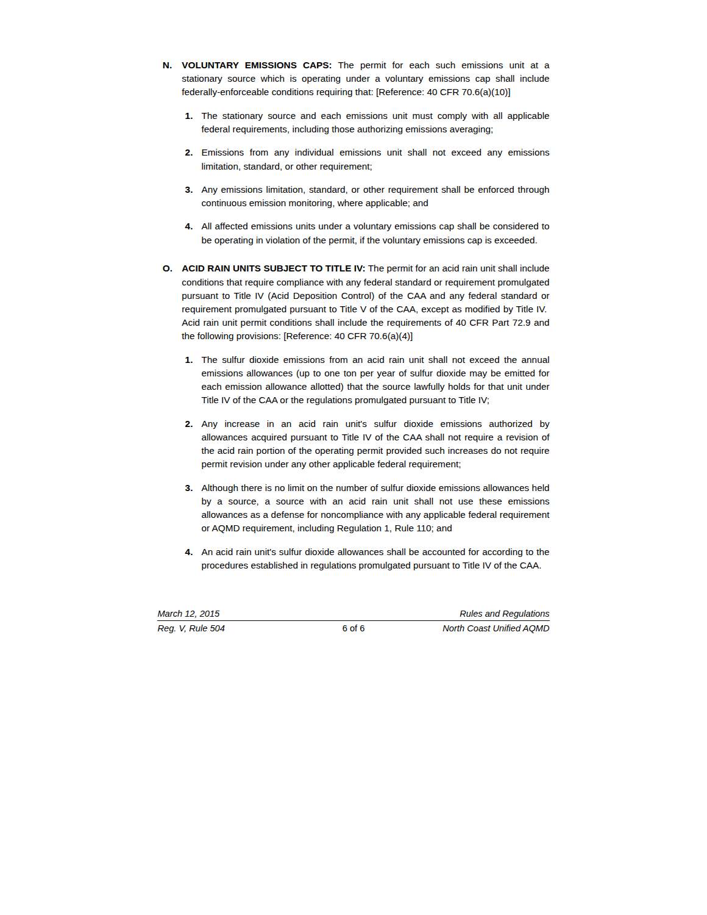N.
VOLUNTARY EMISSIONS CAPS: The permit for each such emissions unit at a stationary source which is operating under a voluntary emissions cap shall include federally-enforceable conditions requiring that: [Reference: 40 CFR 70.6(a)(10)]
1. The stationary source and each emissions unit must comply with all applicable federal requirements, including those authorizing emissions averaging;
2. Emissions from any individual emissions unit shall not exceed any emissions limitation, standard, or other requirement;
3. Any emissions limitation, standard, or other requirement shall be enforced through continuous emission monitoring, where applicable; and
4. All affected emissions units under a voluntary emissions cap shall be considered to be operating in violation of the permit, if the voluntary emissions cap is exceeded.
O.
ACID RAIN UNITS SUBJECT TO TITLE IV: The permit for an acid rain unit shall include conditions that require compliance with any federal standard or requirement promulgated pursuant to Title IV (Acid Deposition Control) of the CAA and any federal standard or requirement promulgated pursuant to Title V of the CAA, except as modified by Title IV. Acid rain unit permit conditions shall include the requirements of 40 CFR Part 72.9 and the following provisions: [Reference: 40 CFR 70.6(a)(4)]
1. The sulfur dioxide emissions from an acid rain unit shall not exceed the annual emissions allowances (up to one ton per year of sulfur dioxide may be emitted for each emission allowance allotted) that the source lawfully holds for that unit under Title IV of the CAA or the regulations promulgated pursuant to Title IV;
2. Any increase in an acid rain unit's sulfur dioxide emissions authorized by allowances acquired pursuant to Title IV of the CAA shall not require a revision of the acid rain portion of the operating permit provided such increases do not require permit revision under any other applicable federal requirement;
3. Although there is no limit on the number of sulfur dioxide emissions allowances held by a source, a source with an acid rain unit shall not use these emissions allowances as a defense for noncompliance with any applicable federal requirement or AQMD requirement, including Regulation 1, Rule 110; and
4. An acid rain unit's sulfur dioxide allowances shall be accounted for according to the procedures established in regulations promulgated pursuant to Title IV of the CAA.
March 12, 2015
Rules and Regulations
Reg. V, Rule 504
6 of 6
North Coast Unified AQMD